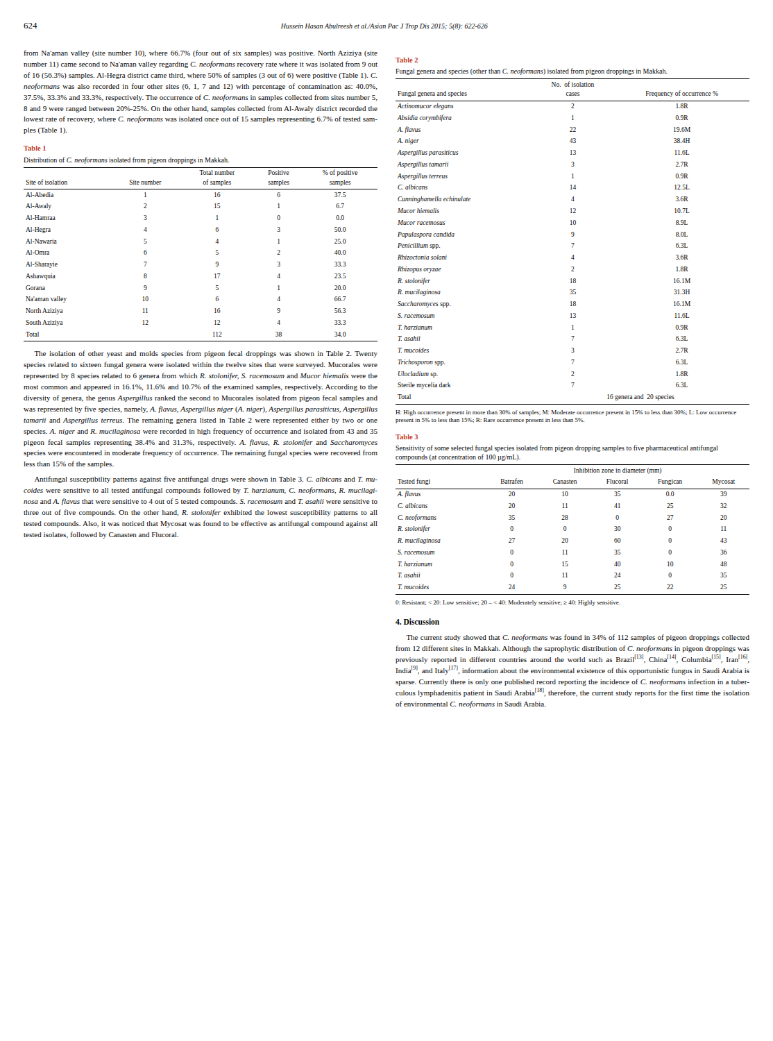624 Hussein Hasan Abulreesh et al./Asian Pac J Trop Dis 2015; 5(8): 622-626
from Na'aman valley (site number 10), where 66.7% (four out of six samples) was positive. North Aziziya (site number 11) came second to Na'aman valley regarding C. neoformans recovery rate where it was isolated from 9 out of 16 (56.3%) samples. Al-Hegra district came third, where 50% of samples (3 out of 6) were positive (Table 1). C. neoformans was also recorded in four other sites (6, 1, 7 and 12) with percentage of contamination as: 40.0%, 37.5%, 33.3% and 33.3%, respectively. The occurrence of C. neoformans in samples collected from sites number 5, 8 and 9 were ranged between 20%-25%. On the other hand, samples collected from Al-Awaly district recorded the lowest rate of recovery, where C. neoformans was isolated once out of 15 samples representing 6.7% of tested samples (Table 1).
Table 1
Distribution of C. neoformans isolated from pigeon droppings in Makkah.
| Site of isolation | Site number | Total number of samples | Positive samples | % of positive samples |
| --- | --- | --- | --- | --- |
| Al-Abedia | 1 | 16 | 6 | 37.5 |
| Al-Awaly | 2 | 15 | 1 | 6.7 |
| Al-Hamraa | 3 | 1 | 0 | 0.0 |
| Al-Hegra | 4 | 6 | 3 | 50.0 |
| Al-Nawaria | 5 | 4 | 1 | 25.0 |
| Al-Omra | 6 | 5 | 2 | 40.0 |
| Al-Sharayie | 7 | 9 | 3 | 33.3 |
| Ashawquia | 8 | 17 | 4 | 23.5 |
| Gorana | 9 | 5 | 1 | 20.0 |
| Na'aman valley | 10 | 6 | 4 | 66.7 |
| North Aziziya | 11 | 16 | 9 | 56.3 |
| South Aziziya | 12 | 12 | 4 | 33.3 |
| Total | | 112 | 38 | 34.0 |
The isolation of other yeast and molds species from pigeon fecal droppings was shown in Table 2. Twenty species related to sixteen fungal genera were isolated within the twelve sites that were surveyed. Mucorales were represented by 8 species related to 6 genera from which R. stolonifer, S. racemosum and Mucor hiemalis were the most common and appeared in 16.1%, 11.6% and 10.7% of the examined samples, respectively. According to the diversity of genera, the genus Aspergillus ranked the second to Mucorales isolated from pigeon fecal samples and was represented by five species, namely, A. flavus, Aspergillus niger (A. niger), Aspergillus parasiticus, Aspergillus tamarii and Aspergillus terreus. The remaining genera listed in Table 2 were represented either by two or one species. A. niger and R. mucilaginosa were recorded in high frequency of occurrence and isolated from 43 and 35 pigeon fecal samples representing 38.4% and 31.3%, respectively. A. flavus, R. stolonifer and Saccharomyces species were encountered in moderate frequency of occurrence. The remaining fungal species were recovered from less than 15% of the samples.
Antifungal susceptibility patterns against five antifungal drugs were shown in Table 3. C. albicans and T. mucoides were sensitive to all tested antifungal compounds followed by T. harzianum, C. neoformans, R. mucilaginosa and A. flavus that were sensitive to 4 out of 5 tested compounds. S. racemosum and T. asahii were sensitive to three out of five compounds. On the other hand, R. stolonifer exhibited the lowest susceptibility patterns to all tested compounds. Also, it was noticed that Mycosat was found to be effective as antifungal compound against all tested isolates, followed by Canasten and Flucoral.
Table 2
Fungal genera and species (other than C. neoformans) isolated from pigeon droppings in Makkah.
| Fungal genera and species | No. of isolation cases | Frequency of occurrence % |
| --- | --- | --- |
| Actinomucor elegans | 2 | 1.8R |
| Absidia corymbifera | 1 | 0.9R |
| A. flavus | 22 | 19.6M |
| A. niger | 43 | 38.4H |
| Aspergillus parasiticus | 13 | 11.6L |
| Aspergillus tamarii | 3 | 2.7R |
| Aspergillus terreus | 1 | 0.9R |
| C. albicans | 14 | 12.5L |
| Cunninghamella echinulate | 4 | 3.6R |
| Mucor hiemalis | 12 | 10.7L |
| Mucor racemosus | 10 | 8.9L |
| Papulaspora candida | 9 | 8.0L |
| Penicillium spp. | 7 | 6.3L |
| Rhizoctonia solani | 4 | 3.6R |
| Rhizopus oryzae | 2 | 1.8R |
| R. stolonifer | 18 | 16.1M |
| R. mucilaginosa | 35 | 31.3H |
| Saccharomyces spp. | 18 | 16.1M |
| S. racemosum | 13 | 11.6L |
| T. harzianum | 1 | 0.9R |
| T. asahii | 7 | 6.3L |
| T. mucoides | 3 | 2.7R |
| Trichosporon spp. | 7 | 6.3L |
| Ulocladium sp. | 2 | 1.8R |
| Sterile mycelia dark | 7 | 6.3L |
| Total | 16 genera and 20 species |
H: High occurrence present in more than 30% of samples; M: Moderate occurrence present in 15% to less than 30%; L: Low occurrence present in 5% to less than 15%; R: Rare occurrence present in less than 5%.
Table 3
Sensitivity of some selected fungal species isolated from pigeon dropping samples to five pharmaceutical antifungal compounds (at concentration of 100 µg/mL).
| Tested fungi | Inhibition zone in diameter (mm) |
| --- | --- |
| Batrafen | Canasten | Flucoral | Fungican | Mycosat |
| A. flavus | 20 | 10 | 35 | 0.0 | 39 |
| C. albicans | 20 | 11 | 41 | 25 | 32 |
| C. neoformans | 35 | 28 | 0 | 27 | 20 |
| R. stolonifer | 0 | 0 | 30 | 0 | 11 |
| R. mucilaginosa | 27 | 20 | 60 | 0 | 43 |
| S. racemosum | 0 | 11 | 35 | 0 | 36 |
| T. harzianum | 0 | 15 | 40 | 10 | 48 |
| T. asahii | 0 | 11 | 24 | 0 | 35 |
| T. mucoides | 24 | 9 | 25 | 22 | 25 |
0: Resistant; < 20: Low sensitive; 20 – < 40: Moderately sensitive; ≥ 40: Highly sensitive.
4. Discussion
The current study showed that C. neoformans was found in 34% of 112 samples of pigeon droppings collected from 12 different sites in Makkah. Although the saprophytic distribution of C. neoformans in pigeon droppings was previously reported in different countries around the world such as Brazil[13], China[14], Columbia[15], Iran[16], India[9], and Italy[17], information about the environmental existence of this opportunistic fungus in Saudi Arabia is sparse. Currently there is only one published record reporting the incidence of C. neoformans infection in a tuberculous lymphadenitis patient in Saudi Arabia[18], therefore, the current study reports for the first time the isolation of environmental C. neoformans in Saudi Arabia.